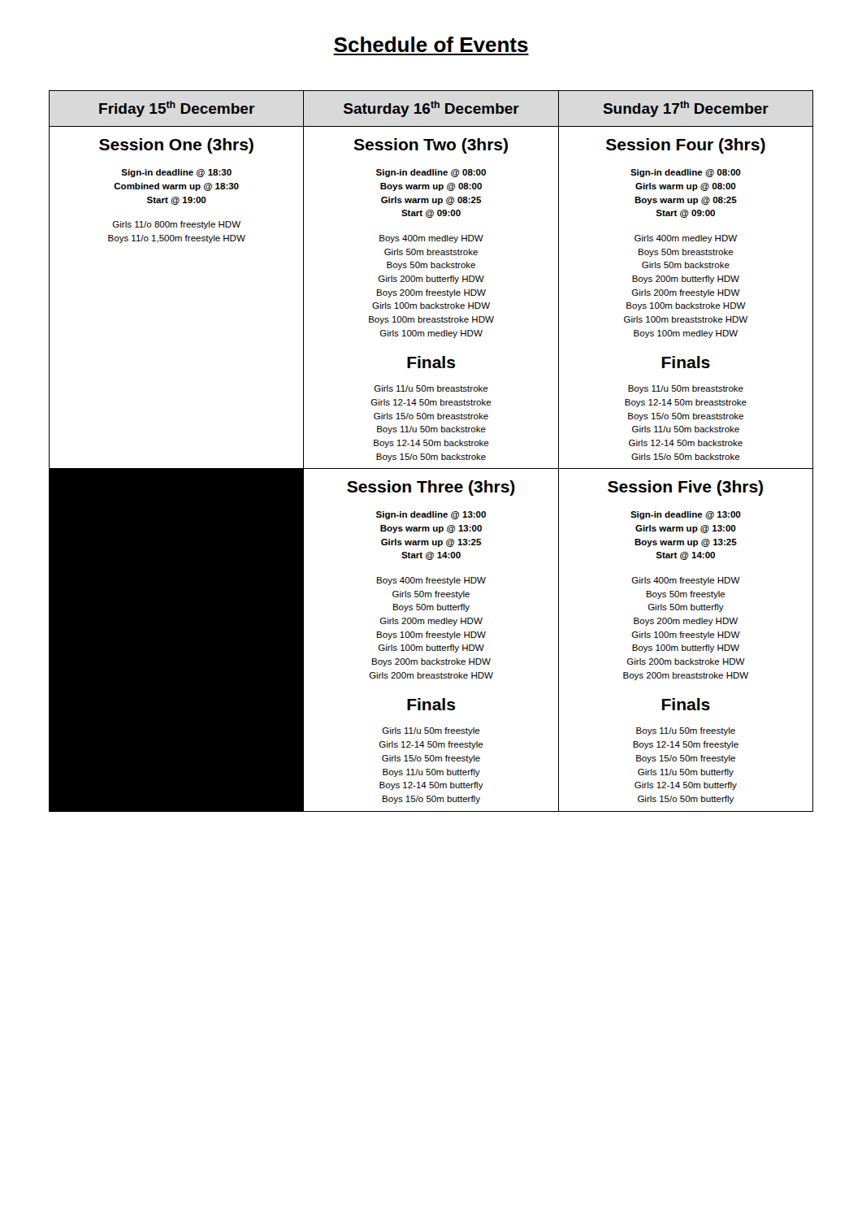Schedule of Events
| Friday 15 th December | Saturday 16 th December | Sunday 17 th December |
| --- | --- | --- |
| Session One (3hrs) Sign-in deadline @ 18:30 Combined warm up @ 18:30 Start @ 19:00 Girls 11/o 800m freestyle HDW Boys 11/o 1,500m freestyle HDW | Session Two (3hrs) Sign-in deadline @ 08:00 Boys warm up @ 08:00 Girls warm up @ 08:25 Start @ 09:00 Boys 400m medley HDW Girls 50m breaststroke Boys 50m backstroke Girls 200m butterfly HDW Boys 200m freestyle HDW Girls 100m backstroke HDW Boys 100m breaststroke HDW Girls 100m medley HDW Finals Girls 11/u 50m breaststroke Girls 12-14 50m breaststroke Girls 15/o 50m breaststroke Boys 11/u 50m backstroke Boys 12-14 50m backstroke Boys 15/o 50m backstroke | Session Four (3hrs) Sign-in deadline @ 08:00 Girls warm up @ 08:00 Boys warm up @ 08:25 Start @ 09:00 Girls 400m medley HDW Boys 50m breaststroke Girls 50m backstroke Boys 200m butterfly HDW Girls 200m freestyle HDW Boys 100m backstroke HDW Girls 100m breaststroke HDW Boys 100m medley HDW Finals Boys 11/u 50m breaststroke Boys 12-14 50m breaststroke Boys 15/o 50m breaststroke Girls 11/u 50m backstroke Girls 12-14 50m backstroke Girls 15/o 50m backstroke |
| | Session Three (3hrs) Sign-in deadline @ 13:00 Boys warm up @ 13:00 Girls warm up @ 13:25 Start @ 14:00 Boys 400m freestyle HDW Girls 50m freestyle Boys 50m butterfly Girls 200m medley HDW Boys 100m freestyle HDW Girls 100m butterfly HDW Boys 200m backstroke HDW Girls 200m breaststroke HDW Finals Girls 11/u 50m freestyle Girls 12-14 50m freestyle Girls 15/o 50m freestyle Boys 11/u 50m butterfly Boys 12-14 50m butterfly Boys 15/o 50m butterfly | Session Five (3hrs) Sign-in deadline @ 13:00 Girls warm up @ 13:00 Boys warm up @ 13:25 Start @ 14:00 Girls 400m freestyle HDW Boys 50m freestyle Girls 50m butterfly Boys 200m medley HDW Girls 100m freestyle HDW Boys 100m butterfly HDW Girls 200m backstroke HDW Boys 200m breaststroke HDW Finals Boys 11/u 50m freestyle Boys 12-14 50m freestyle Boys 15/o 50m freestyle Girls 11/u 50m butterfly Girls 12-14 50m butterfly Girls 15/o 50m butterfly |